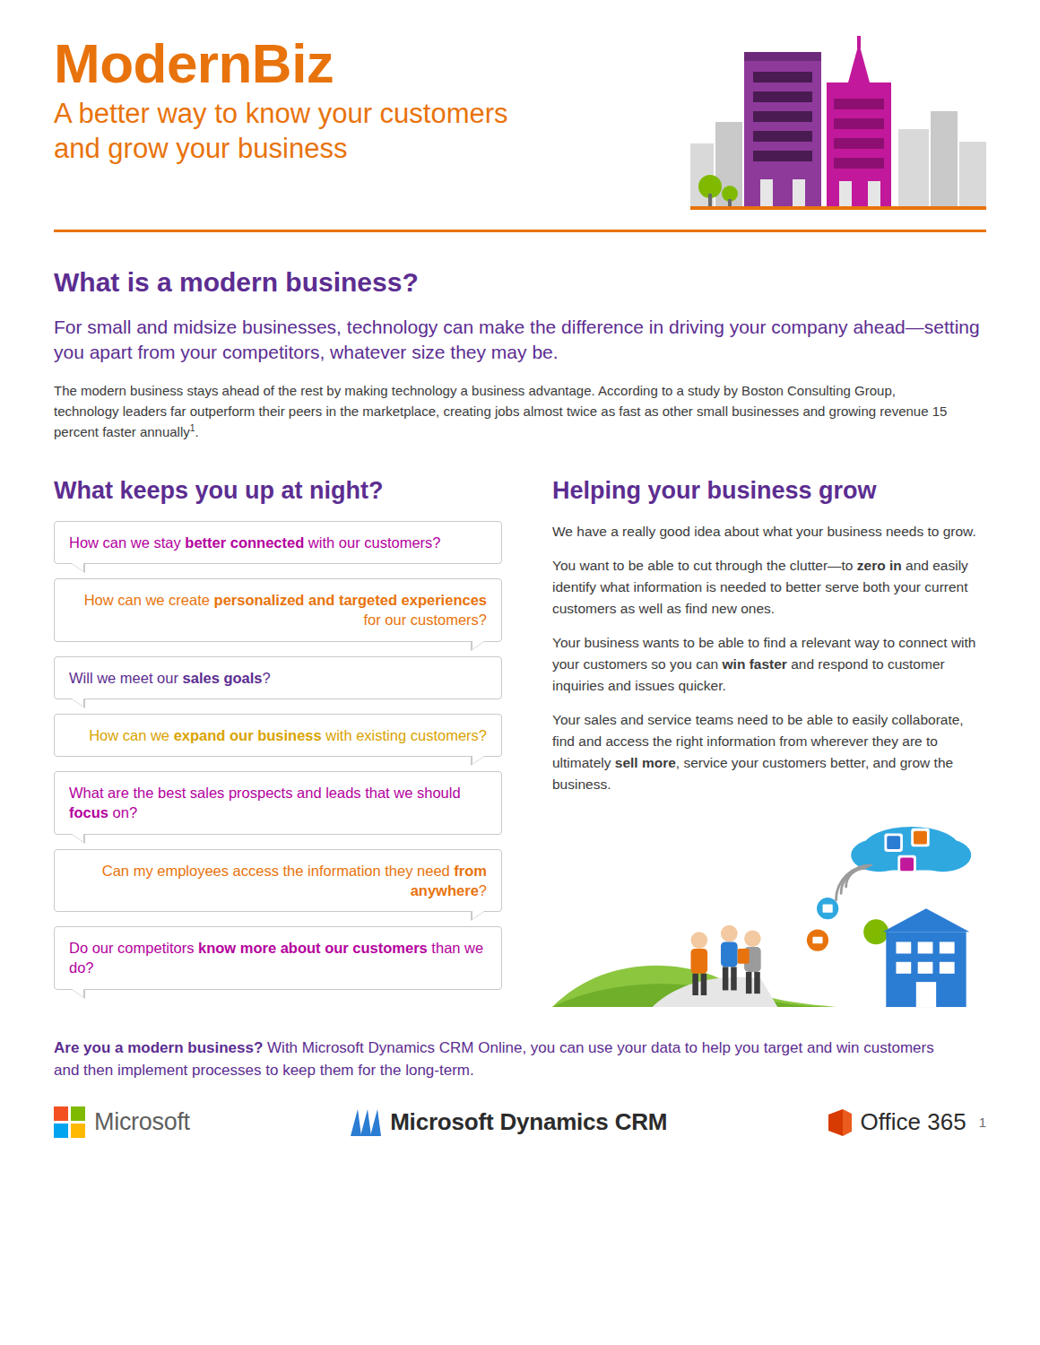ModernBiz
A better way to know your customers
and grow your business
What is a modern business?
For small and midsize businesses, technology can make the difference in driving your company ahead—setting you apart from your competitors, whatever size they may be.
The modern business stays ahead of the rest by making technology a business advantage. According to a study by Boston Consulting Group, technology leaders far outperform their peers in the marketplace, creating jobs almost twice as fast as other small businesses and growing revenue 15 percent faster annually1.
What keeps you up at night?
How can we stay better connected with our customers?
How can we create personalized and targeted experiences for our customers?
Will we meet our sales goals?
How can we expand our business with existing customers?
What are the best sales prospects and leads that we should focus on?
Can my employees access the information they need from anywhere?
Do our competitors know more about our customers than we do?
Helping your business grow
We have a really good idea about what your business needs to grow.
You want to be able to cut through the clutter—to zero in and easily identify what information is needed to better serve both your current customers as well as find new ones.
Your business wants to be able to find a relevant way to connect with your customers so you can win faster and respond to customer inquiries and issues quicker.
Your sales and service teams need to be able to easily collaborate, find and access the right information from wherever they are to ultimately sell more, service your customers better, and grow the business.
Are you a modern business? With Microsoft Dynamics CRM Online, you can use your data to help you target and win customers and then implement processes to keep them for the long-term.
Microsoft
Microsoft Dynamics CRM
Office 365
1